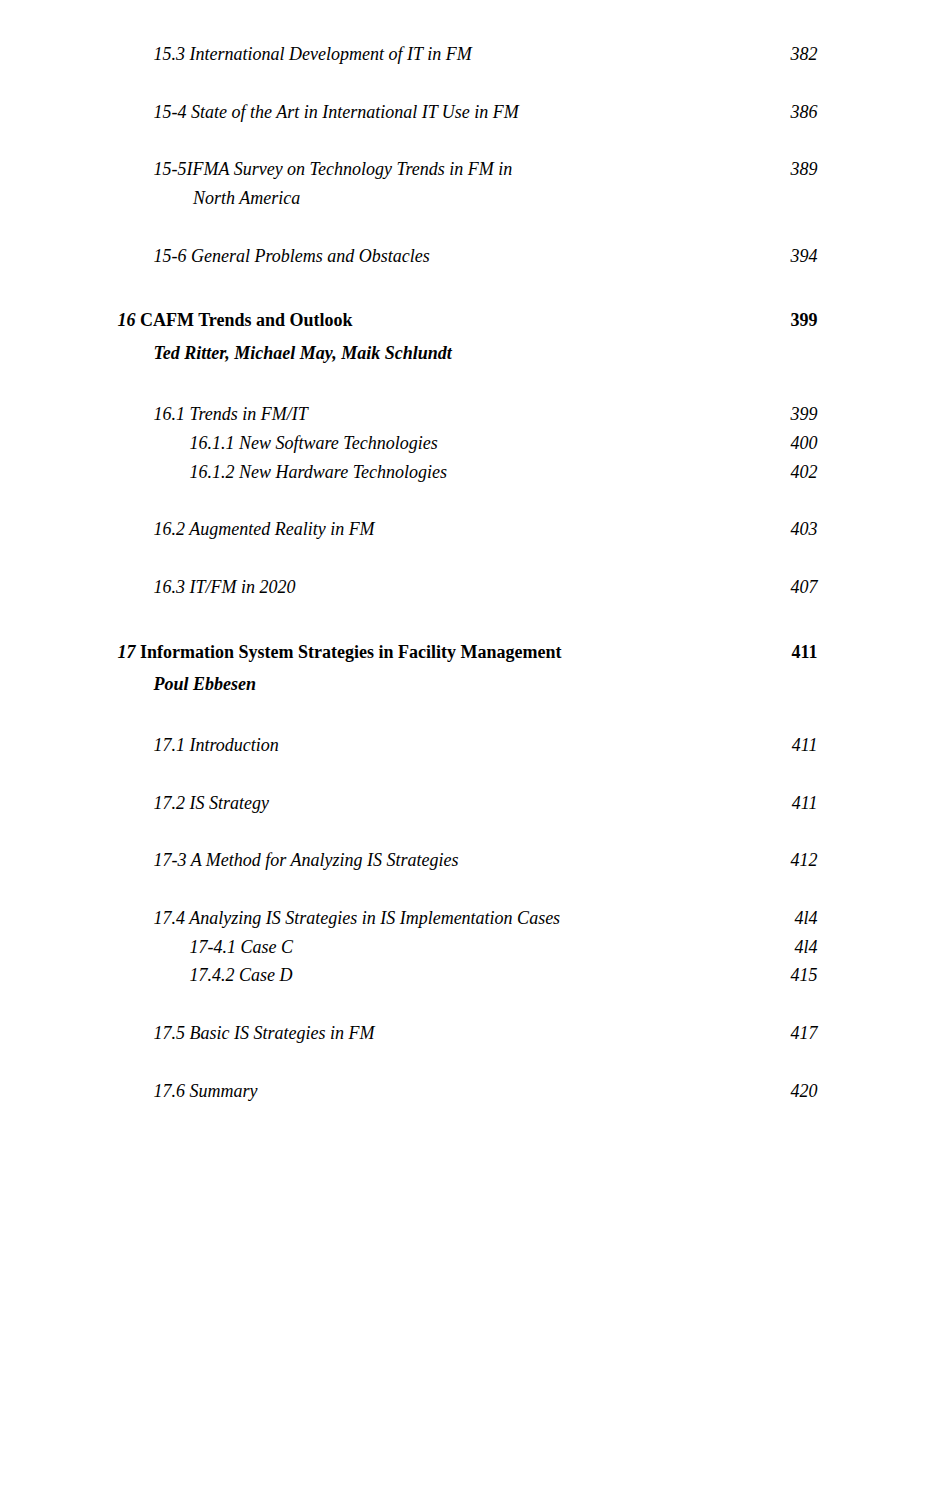15.3 International Development of IT in FM 382
15-4 State of the Art in International IT Use in FM 386
15-5IFMA Survey on Technology Trends in FM in
North America 389
15-6 General Problems and Obstacles 394
16 CAFM Trends and Outlook 399
Ted Ritter, Michael May, Maik Schlundt
16.1 Trends in FM/IT 399
16.1.1 New Software Technologies 400
16.1.2 New Hardware Technologies 402
16.2 Augmented Reality in FM 403
16.3 IT/FM in 2020 407
17 Information System Strategies in Facility Management 411
Poul Ebbesen
17.1 Introduction 411
17.2 IS Strategy 411
17-3 A Method for Analyzing IS Strategies 412
17.4 Analyzing IS Strategies in IS Implementation Cases 4l4
17-4.1 Case C 4l4
17.4.2 Case D 415
17.5 Basic IS Strategies in FM 417
17.6 Summary 420